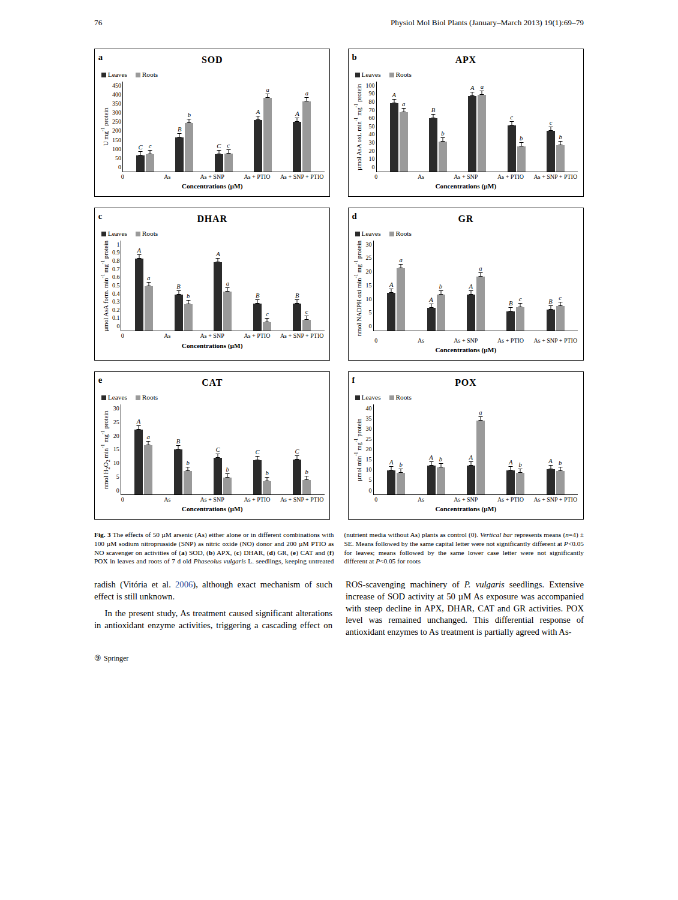76 Physiol Mol Biol Plants (January–March 2013) 19(1):69–79
a
SOD
Leaves Roots
U mg-1 protein
450400350300250200150100500
C
c
B
b
C
c
A
a
A
a
0 As As + SNP As + PTIO As + SNP + PTIO
Concentrations (µM)
b
APX
Leaves Roots
µmol AsA oxi. min-1 mg-1 protein
1009080706050403020100
A
a
B
b
A
a
c
b
c
b
0 As As + SNP As + PTIO As + SNP + PTIO
Concentrations (µM)
c
DHAR
Leaves Roots
µmol AsA form. min-1 mg-1 protein
10.90.80.70.60.50.40.30.20.10
A
a
B
b
A
a
B
c
B
c
0 As As + SNP As + PTIO As + SNP + PTIO
Concentrations (µM)
d
GR
Leaves Roots
nmol NADPH oxi min-1 mg-1 protein
302520151050
A
a
A
b
A
a
B
c
B
c
0 As As + SNP As + PTIO As + SNP + PTIO
Concentrations (µM)
e
CAT
Leaves Roots
nmol H2O2 min-1 mg-1 protein
302520151050
A
a
B
b
C
b
C
b
C
b
0 As As + SNP As + PTIO As + SNP + PTIO
Concentrations (µM)
f
POX
Leaves Roots
µmol min-1 mg-1 protein
4035302520151050
A
b
A
b
A
a
A
b
A
b
0 As As + SNP As + PTIO As + SNP + PTIO
Concentrations (µM)
Fig. 3 The effects of 50 µM arsenic (As) either alone or in different combinations with 100 µM sodium nitroprusside (SNP) as nitric oxide (NO) donor and 200 µM PTIO as NO scavenger on activities of (a) SOD, (b) APX, (c) DHAR, (d) GR, (e) CAT and (f) POX in leaves and roots of 7 d old Phaseolus vulgaris L. seedlings, keeping untreated (nutrient media without As) plants as control (0). Vertical bar represents means (n=4) ± SE. Means followed by the same capital letter were not significantly different at P<0.05 for leaves; means followed by the same lower case letter were not significantly different at P<0.05 for roots
radish (Vitória et al. 2006), although exact mechanism of such effect is still unknown.
In the present study, As treatment caused significant alterations in antioxidant enzyme activities, triggering a cascading effect on ROS-scavenging machinery of P. vulgaris seedlings. Extensive increase of SOD activity at 50 µM As exposure was accompanied with steep decline in APX, DHAR, CAT and GR activities. POX level was remained unchanged. This differential response of antioxidant enzymes to As treatment is partially agreed with As-
Springer